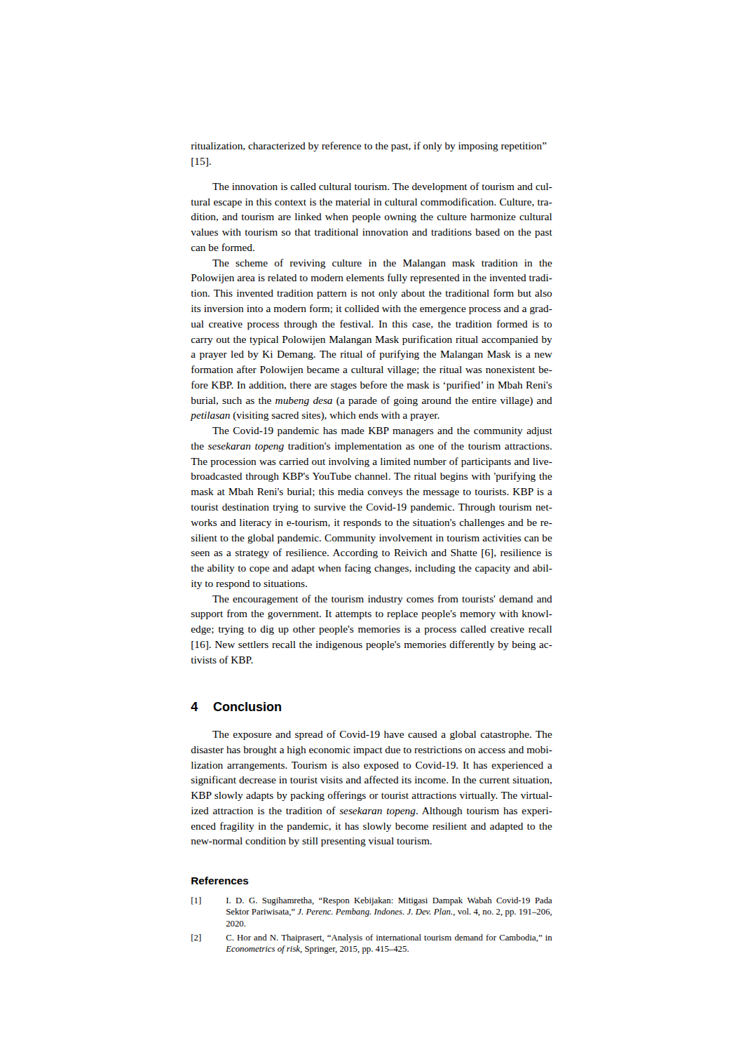ritualization, characterized by reference to the past, if only by imposing repetition”
[15].
The innovation is called cultural tourism. The development of tourism and cultural escape in this context is the material in cultural commodification. Culture, tradition, and tourism are linked when people owning the culture harmonize cultural values with tourism so that traditional innovation and traditions based on the past can be formed.
The scheme of reviving culture in the Malangan mask tradition in the Polowijen area is related to modern elements fully represented in the invented tradition. This invented tradition pattern is not only about the traditional form but also its inversion into a modern form; it collided with the emergence process and a gradual creative process through the festival. In this case, the tradition formed is to carry out the typical Polowijen Malangan Mask purification ritual accompanied by a prayer led by Ki Demang. The ritual of purifying the Malangan Mask is a new formation after Polowijen became a cultural village; the ritual was nonexistent before KBP. In addition, there are stages before the mask is ‘purified’ in Mbah Reni's burial, such as the mubeng desa (a parade of going around the entire village) and petilasan (visiting sacred sites), which ends with a prayer.
The Covid-19 pandemic has made KBP managers and the community adjust the sesekaran topeng tradition's implementation as one of the tourism attractions. The procession was carried out involving a limited number of participants and live-broadcasted through KBP's YouTube channel. The ritual begins with 'purifying the mask at Mbah Reni's burial; this media conveys the message to tourists. KBP is a tourist destination trying to survive the Covid-19 pandemic. Through tourism networks and literacy in e-tourism, it responds to the situation's challenges and be resilient to the global pandemic. Community involvement in tourism activities can be seen as a strategy of resilience. According to Reivich and Shatte [6], resilience is the ability to cope and adapt when facing changes, including the capacity and ability to respond to situations.
The encouragement of the tourism industry comes from tourists' demand and support from the government. It attempts to replace people's memory with knowledge; trying to dig up other people's memories is a process called creative recall [16]. New settlers recall the indigenous people's memories differently by being activists of KBP.
4 Conclusion
The exposure and spread of Covid-19 have caused a global catastrophe. The disaster has brought a high economic impact due to restrictions on access and mobilization arrangements. Tourism is also exposed to Covid-19. It has experienced a significant decrease in tourist visits and affected its income. In the current situation, KBP slowly adapts by packing offerings or tourist attractions virtually. The virtualized attraction is the tradition of sesekaran topeng. Although tourism has experienced fragility in the pandemic, it has slowly become resilient and adapted to the new-normal condition by still presenting visual tourism.
References
[1] I. D. G. Sugihamretha, “Respon Kebijakan: Mitigasi Dampak Wabah Covid-19 Pada Sektor Pariwisata,” J. Perenc. Pembang. Indones. J. Dev. Plan., vol. 4, no. 2, pp. 191–206, 2020.
[2] C. Hor and N. Thaiprasert, “Analysis of international tourism demand for Cambodia,” in Econometrics of risk, Springer, 2015, pp. 415–425.